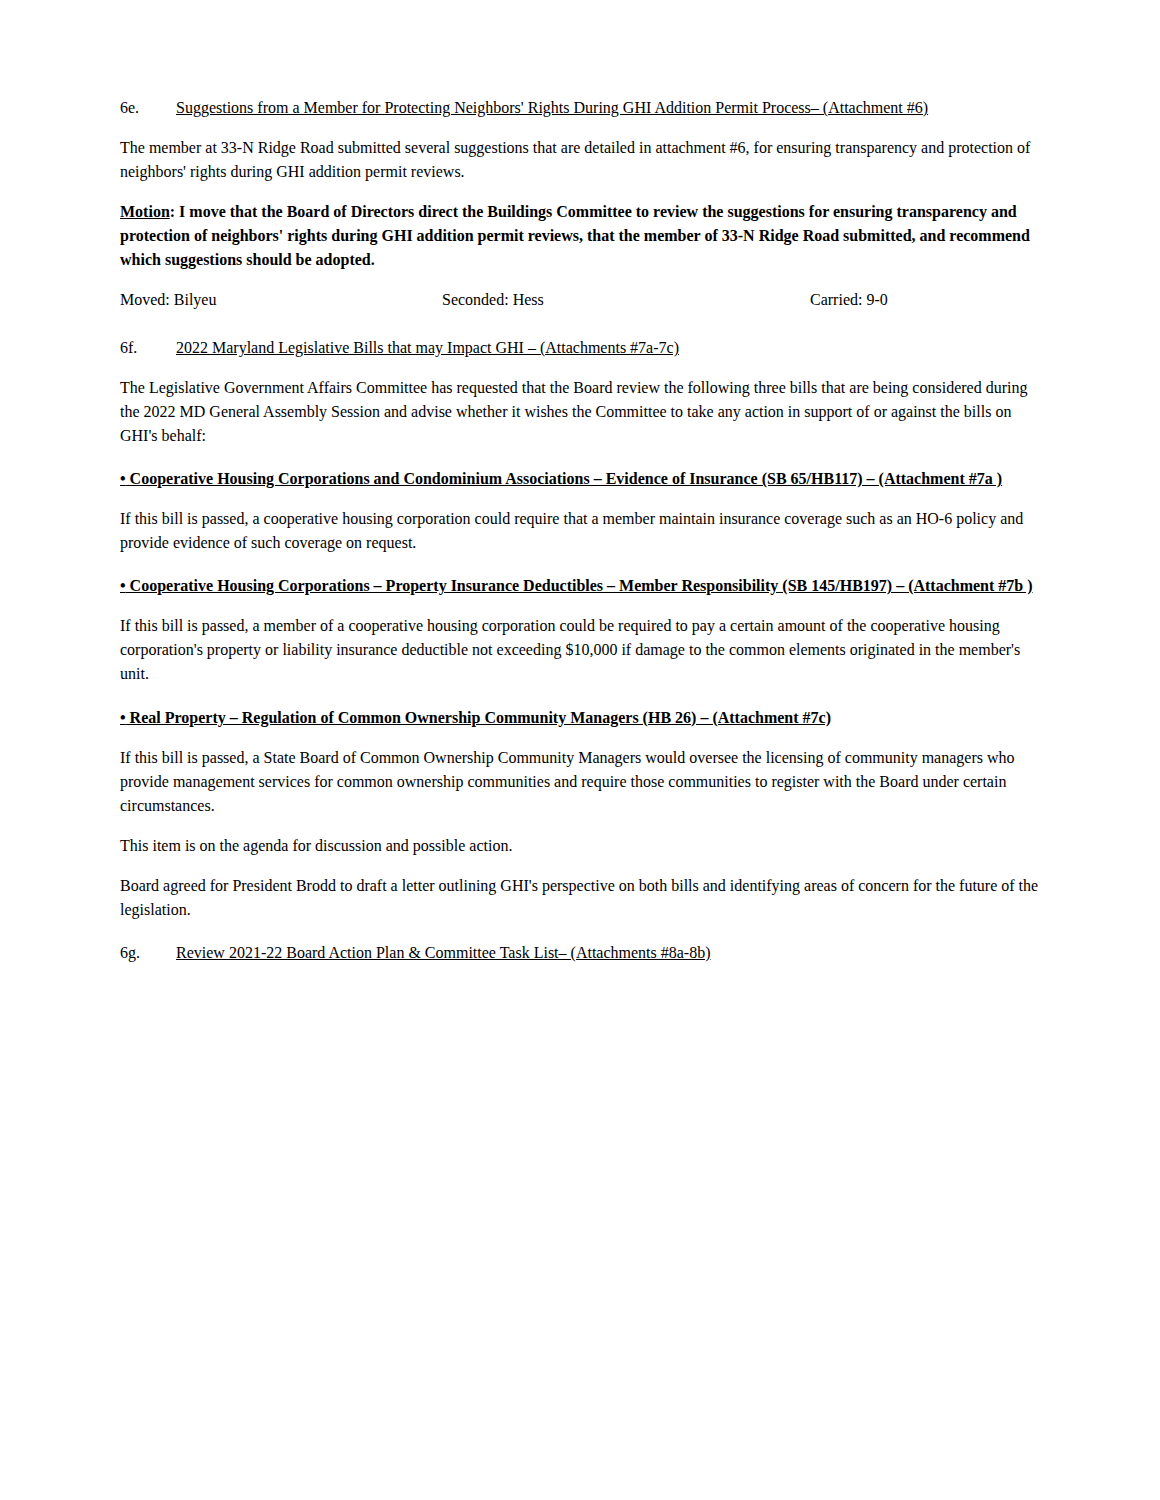6e. Suggestions from a Member for Protecting Neighbors' Rights During GHI Addition Permit Process– (Attachment #6)
The member at 33-N Ridge Road submitted several suggestions that are detailed in attachment #6, for ensuring transparency and protection of neighbors' rights during GHI addition permit reviews.
Motion: I move that the Board of Directors direct the Buildings Committee to review the suggestions for ensuring transparency and protection of neighbors' rights during GHI addition permit reviews, that the member of 33-N Ridge Road submitted, and recommend which suggestions should be adopted.
Moved: Bilyeu Seconded: Hess Carried: 9-0
6f. 2022 Maryland Legislative Bills that may Impact GHI – (Attachments #7a-7c)
The Legislative Government Affairs Committee has requested that the Board review the following three bills that are being considered during the 2022 MD General Assembly Session and advise whether it wishes the Committee to take any action in support of or against the bills on GHI's behalf:
• Cooperative Housing Corporations and Condominium Associations – Evidence of Insurance (SB 65/HB117) – (Attachment #7a )
If this bill is passed, a cooperative housing corporation could require that a member maintain insurance coverage such as an HO-6 policy and provide evidence of such coverage on request.
• Cooperative Housing Corporations – Property Insurance Deductibles – Member Responsibility (SB 145/HB197) – (Attachment #7b )
If this bill is passed, a member of a cooperative housing corporation could be required to pay a certain amount of the cooperative housing corporation's property or liability insurance deductible not exceeding $10,000 if damage to the common elements originated in the member's unit.
• Real Property – Regulation of Common Ownership Community Managers (HB 26) – (Attachment #7c)
If this bill is passed, a State Board of Common Ownership Community Managers would oversee the licensing of community managers who provide management services for common ownership communities and require those communities to register with the Board under certain circumstances.
This item is on the agenda for discussion and possible action.
Board agreed for President Brodd to draft a letter outlining GHI's perspective on both bills and identifying areas of concern for the future of the legislation.
6g. Review 2021-22 Board Action Plan & Committee Task List– (Attachments #8a-8b)